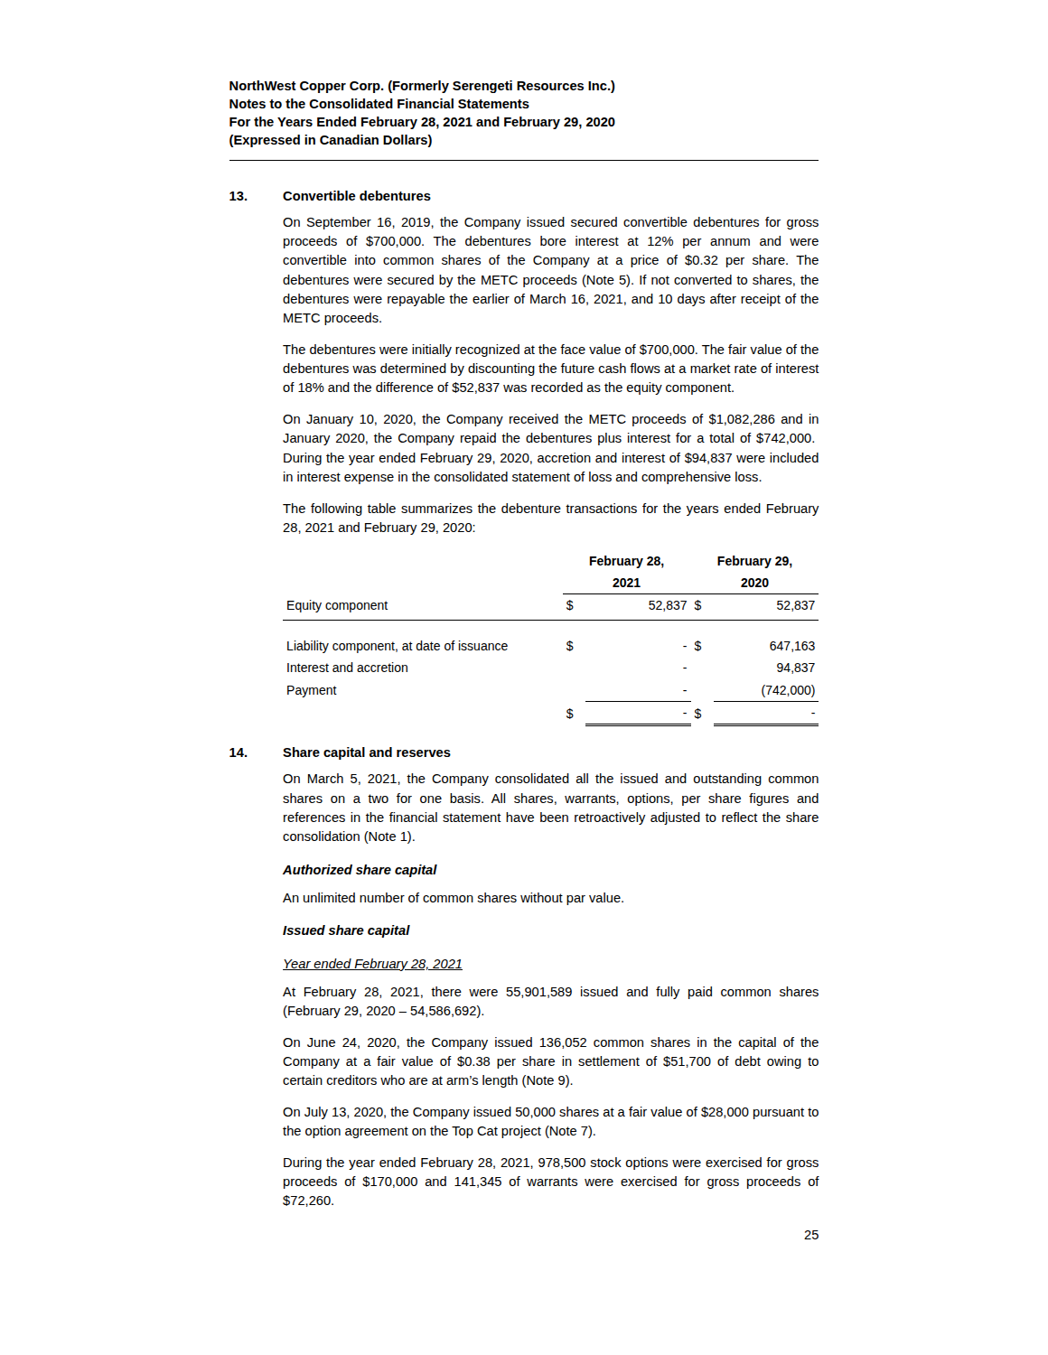NorthWest Copper Corp. (Formerly Serengeti Resources Inc.)
Notes to the Consolidated Financial Statements
For the Years Ended February 28, 2021 and February 29, 2020
(Expressed in Canadian Dollars)
13.
Convertible debentures
On September 16, 2019, the Company issued secured convertible debentures for gross proceeds of $700,000. The debentures bore interest at 12% per annum and were convertible into common shares of the Company at a price of $0.32 per share. The debentures were secured by the METC proceeds (Note 5). If not converted to shares, the debentures were repayable the earlier of March 16, 2021, and 10 days after receipt of the METC proceeds.
The debentures were initially recognized at the face value of $700,000. The fair value of the debentures was determined by discounting the future cash flows at a market rate of interest of 18% and the difference of $52,837 was recorded as the equity component.
On January 10, 2020, the Company received the METC proceeds of $1,082,286 and in January 2020, the Company repaid the debentures plus interest for a total of $742,000. During the year ended February 29, 2020, accretion and interest of $94,837 were included in interest expense in the consolidated statement of loss and comprehensive loss.
The following table summarizes the debenture transactions for the years ended February 28, 2021 and February 29, 2020:
| | February 28, | February 29, |
| --- | --- | --- |
| | 2021 | 2020 |
| Equity component | $ | 52,837 | $ | 52,837 |
| Liability component, at date of issuance | $ | - | $ | 647,163 |
| Interest and accretion | | - | | 94,837 |
| Payment | | - | | (742,000) |
| | $ | - | $ | - |
14.
Share capital and reserves
On March 5, 2021, the Company consolidated all the issued and outstanding common shares on a two for one basis. All shares, warrants, options, per share figures and references in the financial statement have been retroactively adjusted to reflect the share consolidation (Note 1).
Authorized share capital
An unlimited number of common shares without par value.
Issued share capital
Year ended February 28, 2021
At February 28, 2021, there were 55,901,589 issued and fully paid common shares (February 29, 2020 – 54,586,692).
On June 24, 2020, the Company issued 136,052 common shares in the capital of the Company at a fair value of $0.38 per share in settlement of $51,700 of debt owing to certain creditors who are at arm’s length (Note 9).
On July 13, 2020, the Company issued 50,000 shares at a fair value of $28,000 pursuant to the option agreement on the Top Cat project (Note 7).
During the year ended February 28, 2021, 978,500 stock options were exercised for gross proceeds of $170,000 and 141,345 of warrants were exercised for gross proceeds of $72,260.
25